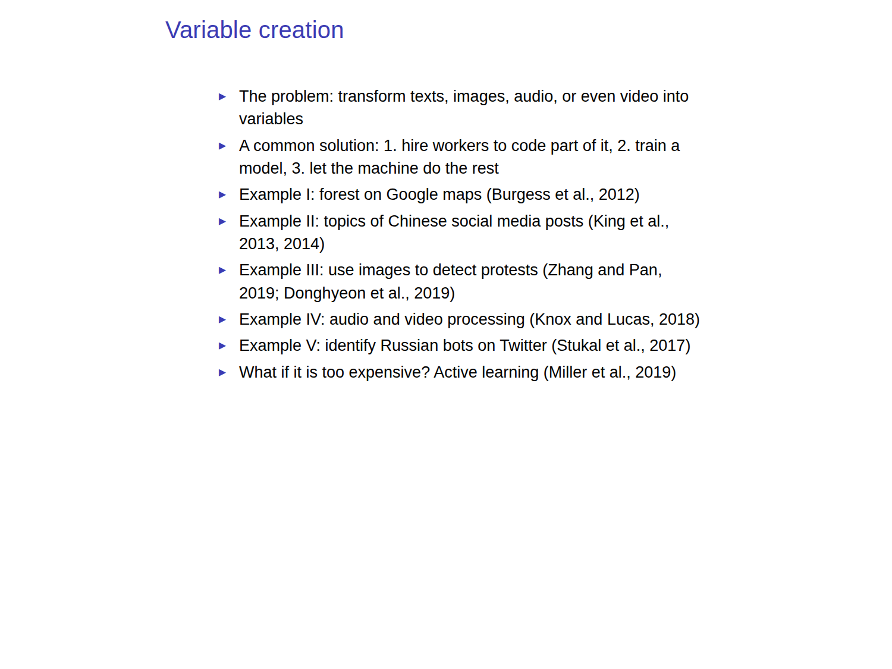Variable creation
The problem: transform texts, images, audio, or even video into variables
A common solution: 1. hire workers to code part of it, 2. train a model, 3. let the machine do the rest
Example I: forest on Google maps (Burgess et al., 2012)
Example II: topics of Chinese social media posts (King et al., 2013, 2014)
Example III: use images to detect protests (Zhang and Pan, 2019; Donghyeon et al., 2019)
Example IV: audio and video processing (Knox and Lucas, 2018)
Example V: identify Russian bots on Twitter (Stukal et al., 2017)
What if it is too expensive? Active learning (Miller et al., 2019)